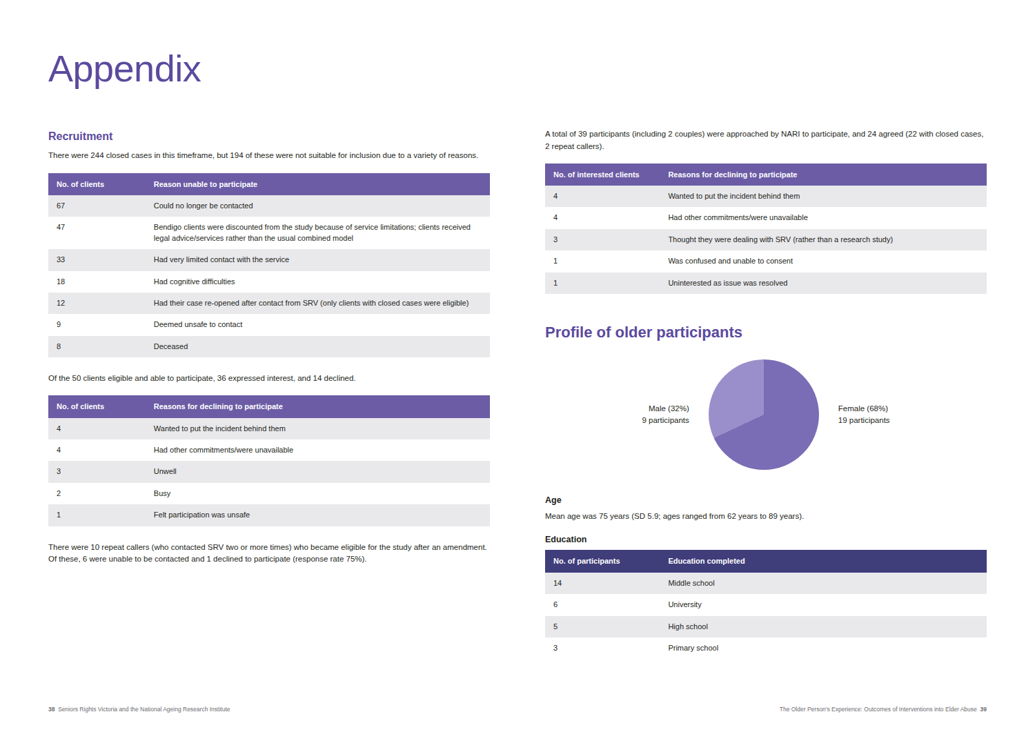Appendix
Recruitment
There were 244 closed cases in this timeframe, but 194 of these were not suitable for inclusion due to a variety of reasons.
| No. of clients | Reason unable to participate |
| --- | --- |
| 67 | Could no longer be contacted |
| 47 | Bendigo clients were discounted from the study because of service limitations; clients received legal advice/services rather than the usual combined model |
| 33 | Had very limited contact with the service |
| 18 | Had cognitive difficulties |
| 12 | Had their case re-opened after contact from SRV (only clients with closed cases were eligible) |
| 9 | Deemed unsafe to contact |
| 8 | Deceased |
Of the 50 clients eligible and able to participate, 36 expressed interest, and 14 declined.
| No. of clients | Reasons for declining to participate |
| --- | --- |
| 4 | Wanted to put the incident behind them |
| 4 | Had other commitments/were unavailable |
| 3 | Unwell |
| 2 | Busy |
| 1 | Felt participation was unsafe |
There were 10 repeat callers (who contacted SRV two or more times) who became eligible for the study after an amendment. Of these, 6 were unable to be contacted and 1 declined to participate (response rate 75%).
A total of 39 participants (including 2 couples) were approached by NARI to participate, and 24 agreed (22 with closed cases, 2 repeat callers).
| No. of interested clients | Reasons for declining to participate |
| --- | --- |
| 4 | Wanted to put the incident behind them |
| 4 | Had other commitments/were unavailable |
| 3 | Thought they were dealing with SRV (rather than a research study) |
| 1 | Was confused and unable to consent |
| 1 | Uninterested as issue was resolved |
Profile of older participants
Male (32%)
9 participants
Female (68%)
19 participants
Age
Mean age was 75 years (SD 5.9; ages ranged from 62 years to 89 years).
Education
| No. of participants | Education completed |
| --- | --- |
| 14 | Middle school |
| 6 | University |
| 5 | High school |
| 3 | Primary school |
38 Seniors Rights Victoria and the National Ageing Research Institute
The Older Person's Experience: Outcomes of Interventions into Elder Abuse 39